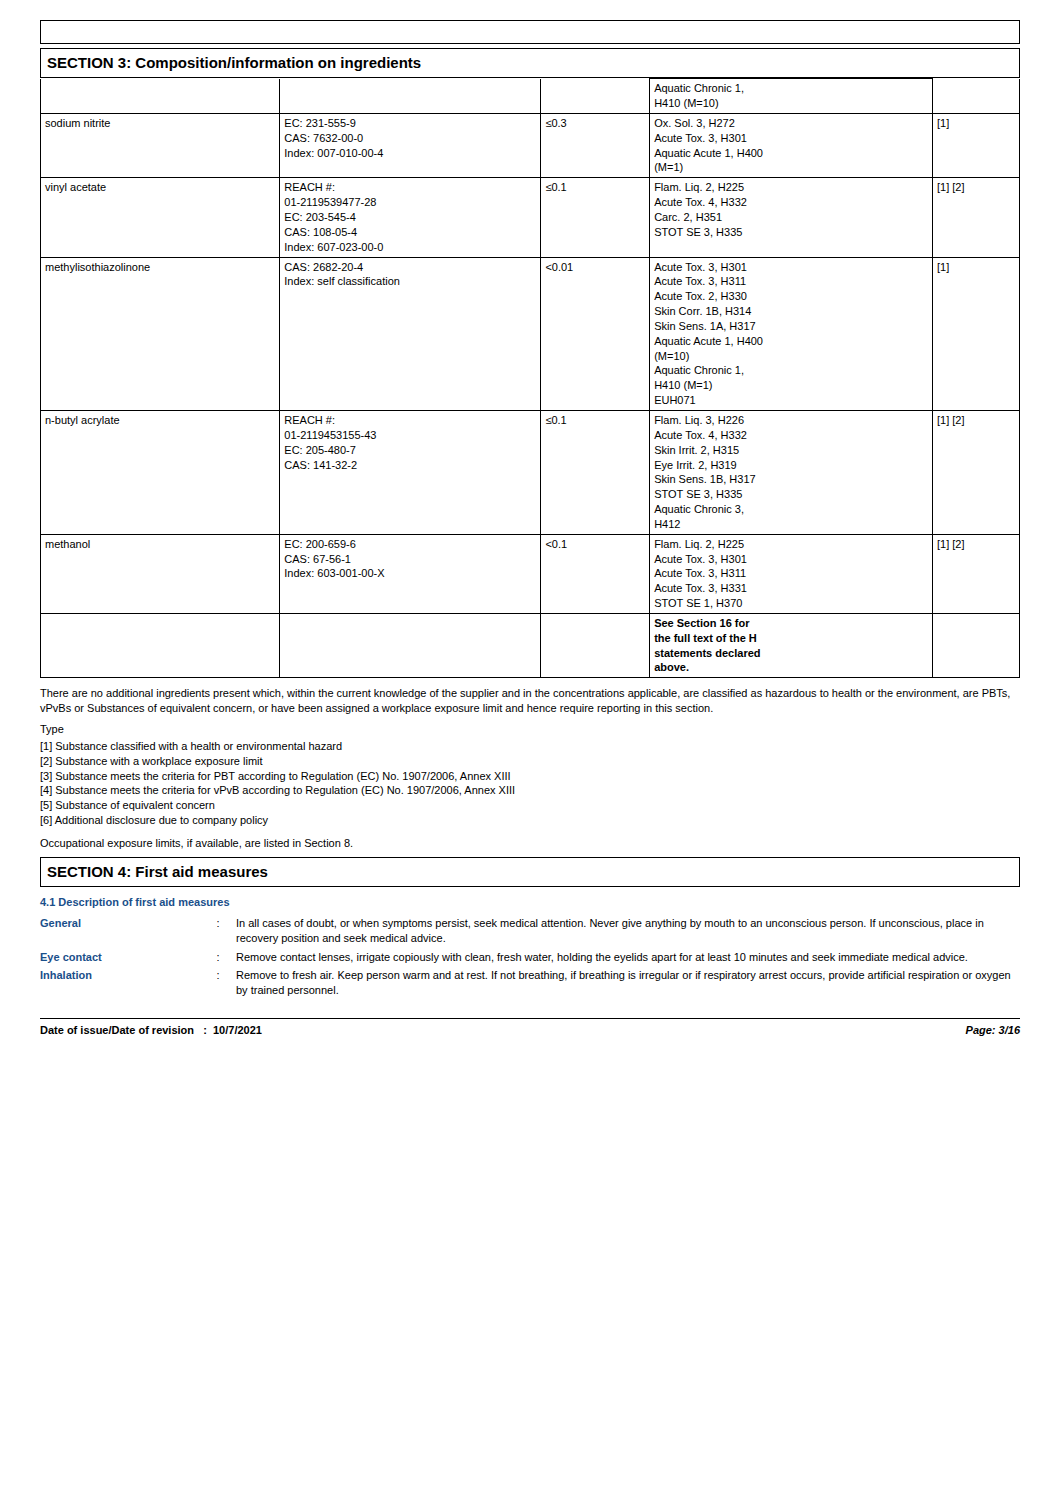SECTION 3: Composition/information on ingredients
| | | | Aquatic Chronic 1, H410 (M=10) | |
| sodium nitrite | EC: 231-555-9 CAS: 7632-00-0 Index: 007-010-00-4 | ≤0.3 | Ox. Sol. 3, H272 Acute Tox. 3, H301 Aquatic Acute 1, H400 (M=1) | [1] |
| vinyl acetate | REACH #: 01-2119539477-28 EC: 203-545-4 CAS: 108-05-4 Index: 607-023-00-0 | ≤0.1 | Flam. Liq. 2, H225 Acute Tox. 4, H332 Carc. 2, H351 STOT SE 3, H335 | [1] [2] |
| methylisothiazolinone | CAS: 2682-20-4 Index: self classification | <0.01 | Acute Tox. 3, H301 Acute Tox. 3, H311 Acute Tox. 2, H330 Skin Corr. 1B, H314 Skin Sens. 1A, H317 Aquatic Acute 1, H400 (M=10) Aquatic Chronic 1, H410 (M=1) EUH071 | [1] |
| n-butyl acrylate | REACH #: 01-2119453155-43 EC: 205-480-7 CAS: 141-32-2 | ≤0.1 | Flam. Liq. 3, H226 Acute Tox. 4, H332 Skin Irrit. 2, H315 Eye Irrit. 2, H319 Skin Sens. 1B, H317 STOT SE 3, H335 Aquatic Chronic 3, H412 | [1] [2] |
| methanol | EC: 200-659-6 CAS: 67-56-1 Index: 603-001-00-X | <0.1 | Flam. Liq. 2, H225 Acute Tox. 3, H301 Acute Tox. 3, H311 Acute Tox. 3, H331 STOT SE 1, H370 | [1] [2] |
| | | | See Section 16 for the full text of the H statements declared above. | |
There are no additional ingredients present which, within the current knowledge of the supplier and in the concentrations applicable, are classified as hazardous to health or the environment, are PBTs, vPvBs or Substances of equivalent concern, or have been assigned a workplace exposure limit and hence require reporting in this section.
Type
[1] Substance classified with a health or environmental hazard
[2] Substance with a workplace exposure limit
[3] Substance meets the criteria for PBT according to Regulation (EC) No. 1907/2006, Annex XIII
[4] Substance meets the criteria for vPvB according to Regulation (EC) No. 1907/2006, Annex XIII
[5] Substance of equivalent concern
[6] Additional disclosure due to company policy
Occupational exposure limits, if available, are listed in Section 8.
SECTION 4: First aid measures
4.1 Description of first aid measures
| General | : | In all cases of doubt, or when symptoms persist, seek medical attention. Never give anything by mouth to an unconscious person. If unconscious, place in recovery position and seek medical advice. |
| Eye contact | : | Remove contact lenses, irrigate copiously with clean, fresh water, holding the eyelids apart for at least 10 minutes and seek immediate medical advice. |
| Inhalation | : | Remove to fresh air. Keep person warm and at rest. If not breathing, if breathing is irregular or if respiratory arrest occurs, provide artificial respiration or oxygen by trained personnel. |
Date of issue/Date of revision : 10/7/2021 Page: 3/16